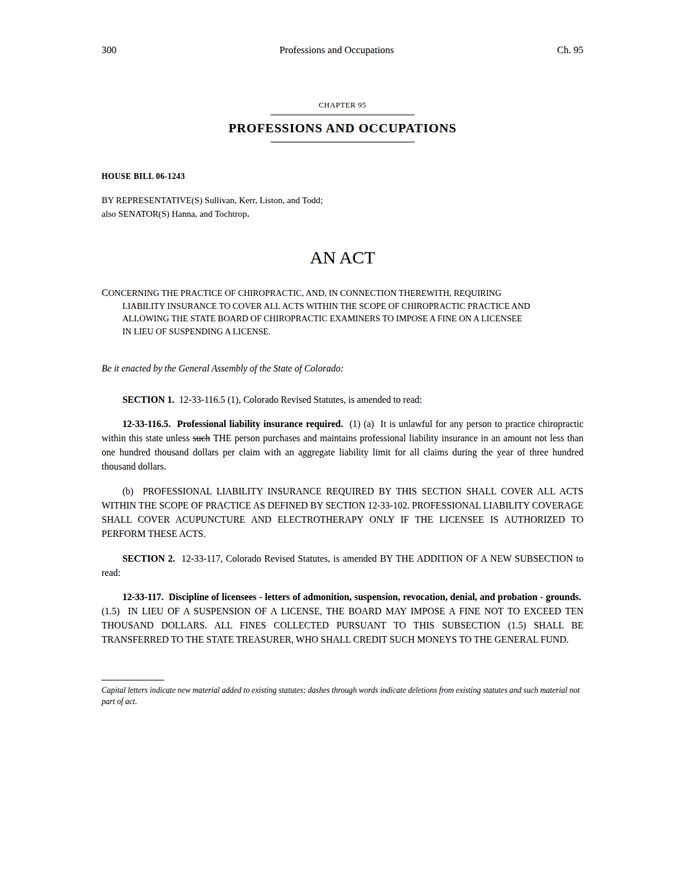300 Professions and Occupations Ch. 95
CHAPTER 95
PROFESSIONS AND OCCUPATIONS
HOUSE BILL 06-1243
BY REPRESENTATIVE(S) Sullivan, Kerr, Liston, and Todd;
also SENATOR(S) Hanna, and Tochtrop.
AN ACT
CONCERNING THE PRACTICE OF CHIROPRACTIC, AND, IN CONNECTION THEREWITH, REQUIRING LIABILITY INSURANCE TO COVER ALL ACTS WITHIN THE SCOPE OF CHIROPRACTIC PRACTICE AND ALLOWING THE STATE BOARD OF CHIROPRACTIC EXAMINERS TO IMPOSE A FINE ON A LICENSEE IN LIEU OF SUSPENDING A LICENSE.
Be it enacted by the General Assembly of the State of Colorado:
SECTION 1. 12-33-116.5 (1), Colorado Revised Statutes, is amended to read:
12-33-116.5. Professional liability insurance required. (1) (a) It is unlawful for any person to practice chiropractic within this state unless such THE person purchases and maintains professional liability insurance in an amount not less than one hundred thousand dollars per claim with an aggregate liability limit for all claims during the year of three hundred thousand dollars.
(b) PROFESSIONAL LIABILITY INSURANCE REQUIRED BY THIS SECTION SHALL COVER ALL ACTS WITHIN THE SCOPE OF PRACTICE AS DEFINED BY SECTION 12-33-102. PROFESSIONAL LIABILITY COVERAGE SHALL COVER ACUPUNCTURE AND ELECTROTHERAPY ONLY IF THE LICENSEE IS AUTHORIZED TO PERFORM THESE ACTS.
SECTION 2. 12-33-117, Colorado Revised Statutes, is amended BY THE ADDITION OF A NEW SUBSECTION to read:
12-33-117. Discipline of licensees - letters of admonition, suspension, revocation, denial, and probation - grounds. (1.5) IN LIEU OF A SUSPENSION OF A LICENSE, THE BOARD MAY IMPOSE A FINE NOT TO EXCEED TEN THOUSAND DOLLARS. ALL FINES COLLECTED PURSUANT TO THIS SUBSECTION (1.5) SHALL BE TRANSFERRED TO THE STATE TREASURER, WHO SHALL CREDIT SUCH MONEYS TO THE GENERAL FUND.
Capital letters indicate new material added to existing statutes; dashes through words indicate deletions from existing statutes and such material not part of act.